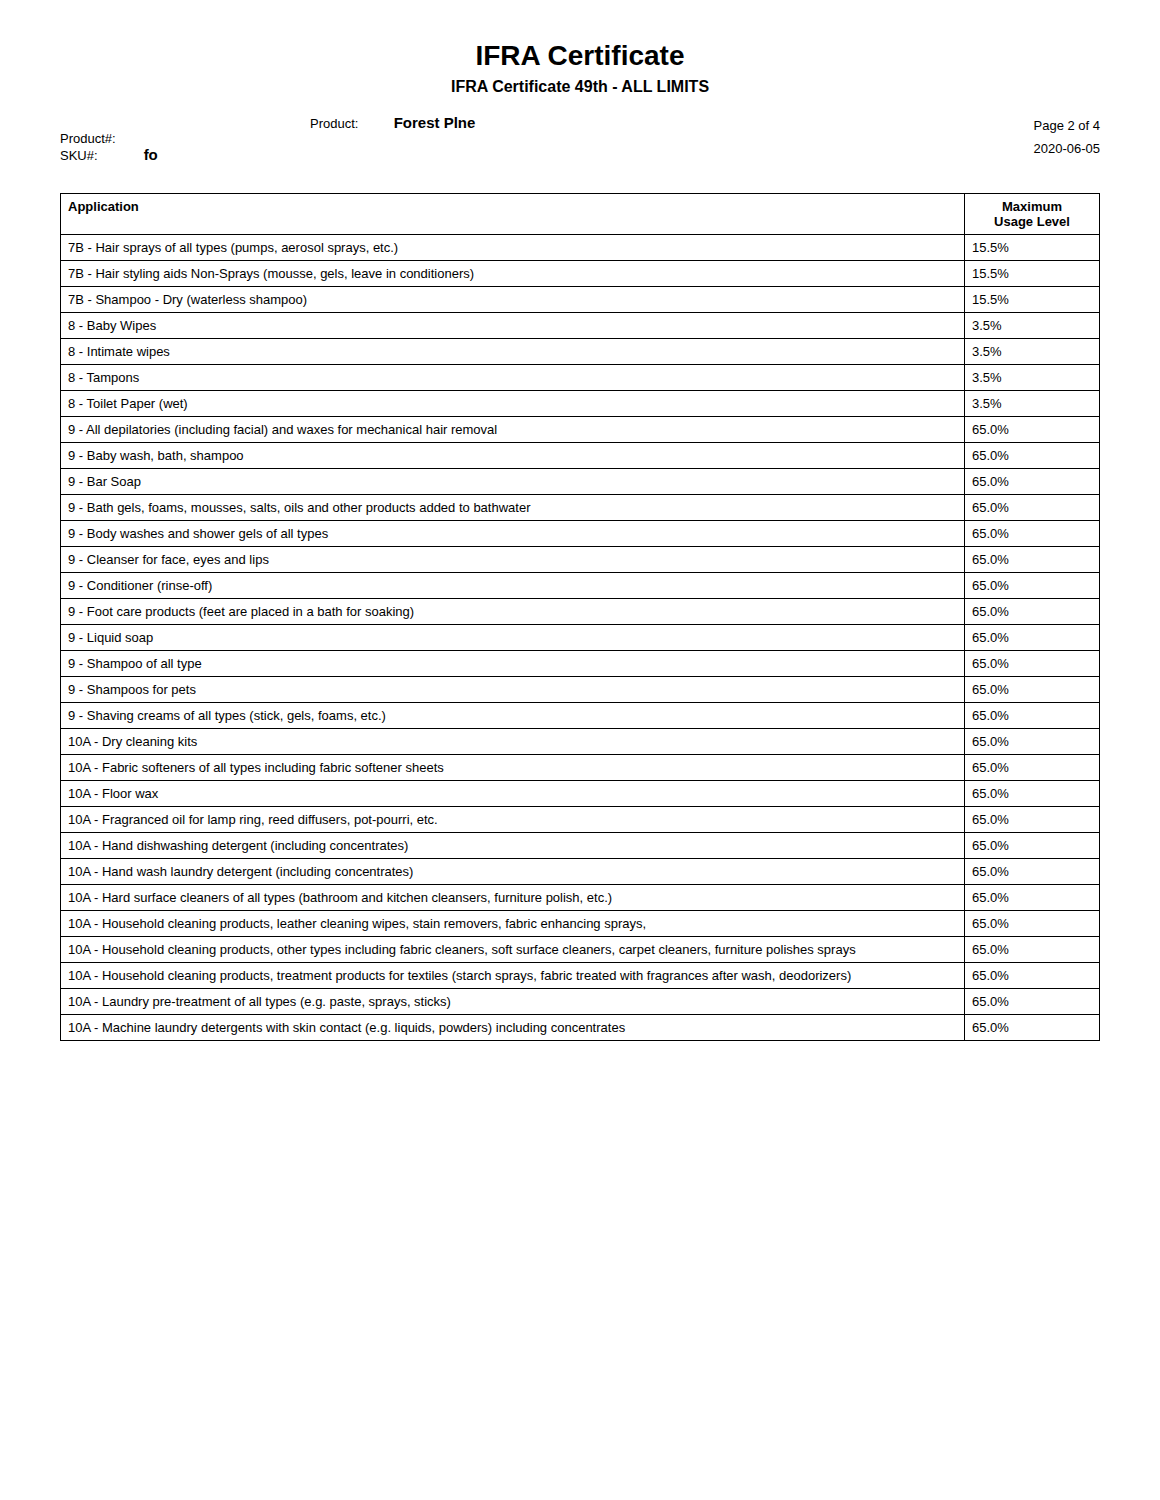IFRA Certificate
IFRA Certificate 49th - ALL LIMITS
Product: Forest Plne
Product#:
SKU#: fo
Page 2 of 4
2020-06-05
| Application | Maximum Usage Level |
| --- | --- |
| 7B - Hair sprays of all types (pumps, aerosol sprays, etc.) | 15.5% |
| 7B - Hair styling aids Non-Sprays (mousse, gels, leave in conditioners) | 15.5% |
| 7B - Shampoo - Dry (waterless shampoo) | 15.5% |
| 8 - Baby Wipes | 3.5% |
| 8 - Intimate wipes | 3.5% |
| 8 - Tampons | 3.5% |
| 8 - Toilet Paper (wet) | 3.5% |
| 9 - All depilatories (including facial) and waxes for mechanical hair removal | 65.0% |
| 9 - Baby wash, bath, shampoo | 65.0% |
| 9 - Bar Soap | 65.0% |
| 9 - Bath gels, foams, mousses, salts, oils and other products added to bathwater | 65.0% |
| 9 - Body washes and shower gels of all types | 65.0% |
| 9 - Cleanser for face, eyes and lips | 65.0% |
| 9 - Conditioner (rinse-off) | 65.0% |
| 9 - Foot care products (feet are placed in a bath for soaking) | 65.0% |
| 9 - Liquid soap | 65.0% |
| 9 - Shampoo of all type | 65.0% |
| 9 - Shampoos for pets | 65.0% |
| 9 - Shaving creams of all types (stick, gels, foams, etc.) | 65.0% |
| 10A - Dry cleaning kits | 65.0% |
| 10A - Fabric softeners of all types including fabric softener sheets | 65.0% |
| 10A - Floor wax | 65.0% |
| 10A - Fragranced oil for lamp ring, reed diffusers, pot-pourri, etc. | 65.0% |
| 10A - Hand dishwashing detergent (including concentrates) | 65.0% |
| 10A - Hand wash laundry detergent (including concentrates) | 65.0% |
| 10A - Hard surface cleaners of all types (bathroom and kitchen cleansers, furniture polish, etc.) | 65.0% |
| 10A - Household cleaning products, leather cleaning wipes, stain removers, fabric enhancing sprays, | 65.0% |
| 10A - Household cleaning products, other types including fabric cleaners, soft surface cleaners, carpet cleaners, furniture polishes sprays | 65.0% |
| 10A - Household cleaning products, treatment products for textiles (starch sprays, fabric treated with fragrances after wash, deodorizers) | 65.0% |
| 10A - Laundry pre-treatment of all types (e.g. paste, sprays, sticks) | 65.0% |
| 10A - Machine laundry detergents with skin contact (e.g. liquids, powders) including concentrates | 65.0% |